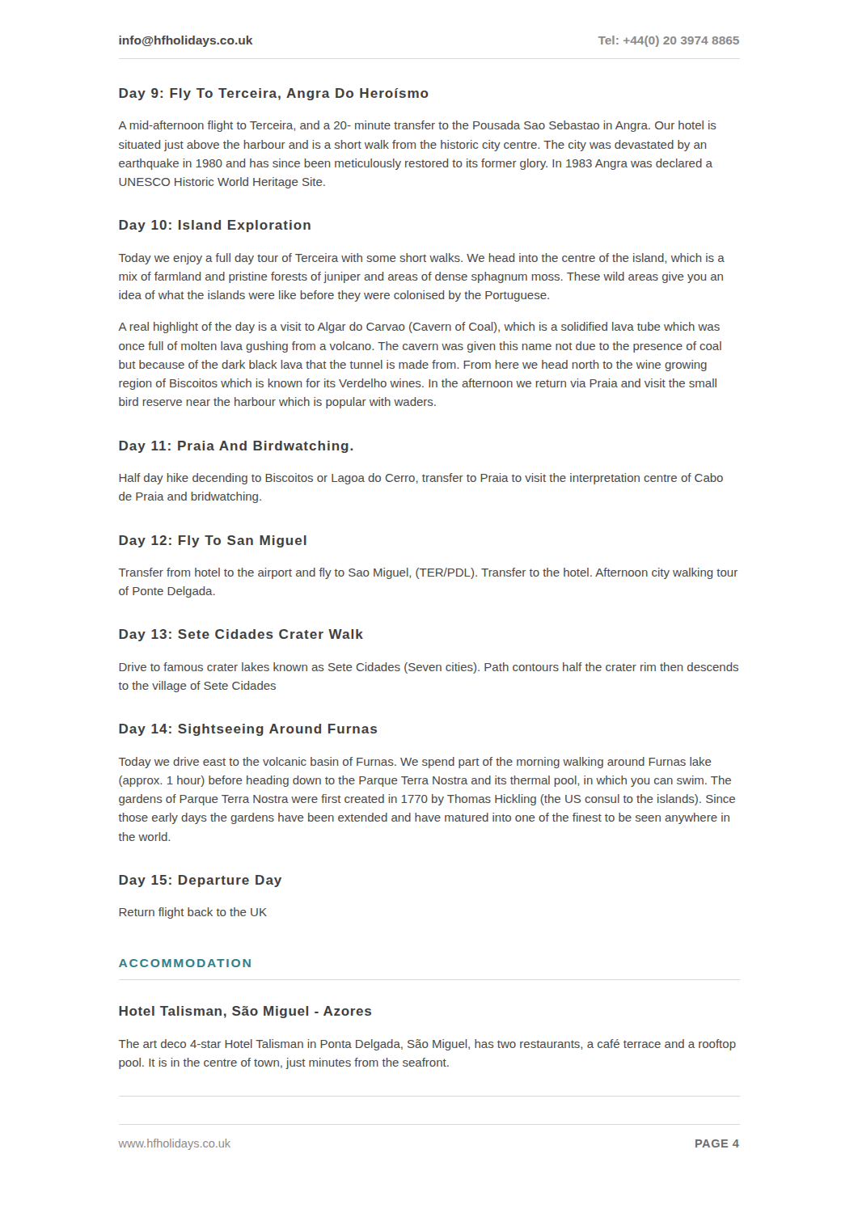info@hfholidays.co.uk Tel: +44(0) 20 3974 8865
Day 9: Fly To Terceira, Angra Do Heroísmo
A mid-afternoon flight to Terceira, and a 20- minute transfer to the Pousada Sao Sebastao in Angra. Our hotel is situated just above the harbour and is a short walk from the historic city centre. The city was devastated by an earthquake in 1980 and has since been meticulously restored to its former glory. In 1983 Angra was declared a UNESCO Historic World Heritage Site.
Day 10: Island Exploration
Today we enjoy a full day tour of Terceira with some short walks. We head into the centre of the island, which is a mix of farmland and pristine forests of juniper and areas of dense sphagnum moss. These wild areas give you an idea of what the islands were like before they were colonised by the Portuguese.
A real highlight of the day is a visit to Algar do Carvao (Cavern of Coal), which is a solidified lava tube which was once full of molten lava gushing from a volcano. The cavern was given this name not due to the presence of coal but because of the dark black lava that the tunnel is made from. From here we head north to the wine growing region of Biscoitos which is known for its Verdelho wines. In the afternoon we return via Praia and visit the small bird reserve near the harbour which is popular with waders.
Day 11: Praia And Birdwatching.
Half day hike decending to Biscoitos or Lagoa do Cerro, transfer to Praia to visit the interpretation centre of Cabo de Praia and bridwatching.
Day 12: Fly To San Miguel
Transfer from hotel to the airport and fly to Sao Miguel, (TER/PDL). Transfer to the hotel. Afternoon city walking tour of Ponte Delgada.
Day 13: Sete Cidades Crater Walk
Drive to famous crater lakes known as Sete Cidades (Seven cities). Path contours half the crater rim then descends to the village of Sete Cidades
Day 14: Sightseeing Around Furnas
Today we drive east to the volcanic basin of Furnas. We spend part of the morning walking around Furnas lake (approx. 1 hour) before heading down to the Parque Terra Nostra and its thermal pool, in which you can swim. The gardens of Parque Terra Nostra were first created in 1770 by Thomas Hickling (the US consul to the islands). Since those early days the gardens have been extended and have matured into one of the finest to be seen anywhere in the world.
Day 15: Departure Day
Return flight back to the UK
Accommodation
Hotel Talisman, São Miguel - Azores
The art deco 4-star Hotel Talisman in Ponta Delgada, São Miguel, has two restaurants, a café terrace and a rooftop pool. It is in the centre of town, just minutes from the seafront.
www.hfholidays.co.uk PAGE 4